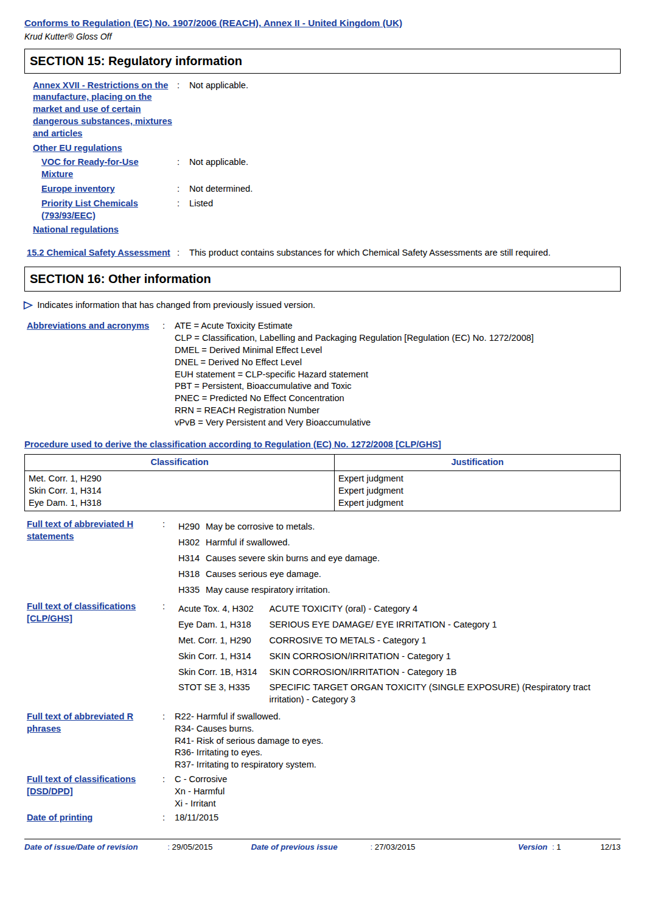Conforms to Regulation (EC) No. 1907/2006 (REACH), Annex II - United Kingdom (UK)
Krud Kutter® Gloss Off
SECTION 15: Regulatory information
| Annex XVII - Restrictions on the manufacture, placing on the market and use of certain dangerous substances, mixtures and articles | : | Not applicable. |
| Other EU regulations |
| VOC for Ready-for-Use Mixture | : | Not applicable. |
| Europe inventory | : | Not determined. |
| Priority List Chemicals (793/93/EEC) | : | Listed |
| National regulations |
| 15.2 Chemical Safety Assessment | : | This product contains substances for which Chemical Safety Assessments are still required. |
SECTION 16: Other information
▷ Indicates information that has changed from previously issued version.
| Abbreviations and acronyms | : | ATE = Acute Toxicity Estimate CLP = Classification, Labelling and Packaging Regulation [Regulation (EC) No. 1272/2008] DMEL = Derived Minimal Effect Level DNEL = Derived No Effect Level EUH statement = CLP-specific Hazard statement PBT = Persistent, Bioaccumulative and Toxic PNEC = Predicted No Effect Concentration RRN = REACH Registration Number vPvB = Very Persistent and Very Bioaccumulative |
Procedure used to derive the classification according to Regulation (EC) No. 1272/2008 [CLP/GHS]
| Classification | Justification |
| --- | --- |
| Met. Corr. 1, H290 Skin Corr. 1, H314 Eye Dam. 1, H318 | Expert judgment Expert judgment Expert judgment |
| Full text of abbreviated H statements | : | / H290 / May be corrosive to metals. / / H302 / Harmful if swallowed. / / H314 / Causes severe skin burns and eye damage. / / H318 / Causes serious eye damage. / / H335 / May cause respiratory irritation. / |
| Full text of classifications [CLP/GHS] | : | / Acute Tox. 4, H302 / ACUTE TOXICITY (oral) - Category 4 / / Eye Dam. 1, H318 / SERIOUS EYE DAMAGE/ EYE IRRITATION - Category 1 / / Met. Corr. 1, H290 / CORROSIVE TO METALS - Category 1 / / Skin Corr. 1, H314 / SKIN CORROSION/IRRITATION - Category 1 / / Skin Corr. 1B, H314 / SKIN CORROSION/IRRITATION - Category 1B / / STOT SE 3, H335 / SPECIFIC TARGET ORGAN TOXICITY (SINGLE EXPOSURE) (Respiratory tract irritation) - Category 3 / |
| Full text of abbreviated R phrases | : | R22- Harmful if swallowed. R34- Causes burns. R41- Risk of serious damage to eyes. R36- Irritating to eyes. R37- Irritating to respiratory system. |
| Full text of classifications [DSD/DPD] | : | C - Corrosive Xn - Harmful Xi - Irritant |
| Date of printing | : | 18/11/2015 |
| Date of issue/Date of revision | : 29/05/2015 | Date of previous issue | : 27/03/2015 | Version : 1 | 12/13 |